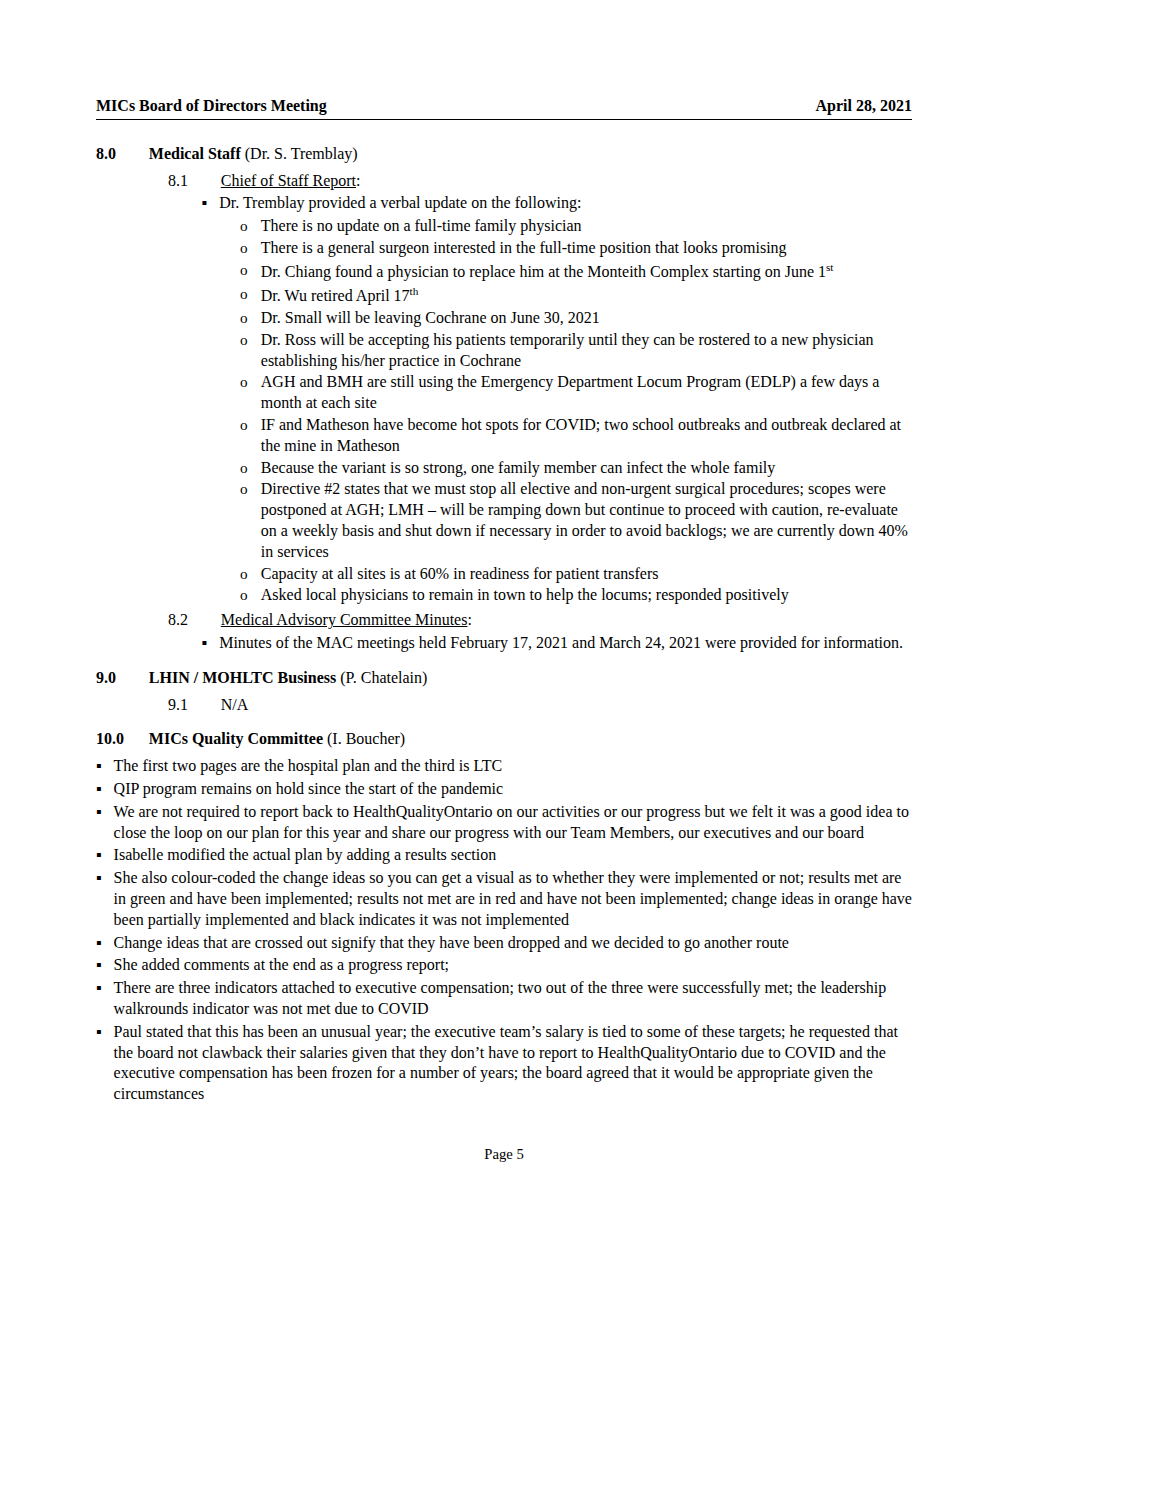MICs Board of Directors Meeting April 28, 2021
8.0 Medical Staff (Dr. S. Tremblay)
8.1 Chief of Staff Report:
Dr. Tremblay provided a verbal update on the following:
There is no update on a full-time family physician
There is a general surgeon interested in the full-time position that looks promising
Dr. Chiang found a physician to replace him at the Monteith Complex starting on June 1st
Dr. Wu retired April 17th
Dr. Small will be leaving Cochrane on June 30, 2021
Dr. Ross will be accepting his patients temporarily until they can be rostered to a new physician establishing his/her practice in Cochrane
AGH and BMH are still using the Emergency Department Locum Program (EDLP) a few days a month at each site
IF and Matheson have become hot spots for COVID; two school outbreaks and outbreak declared at the mine in Matheson
Because the variant is so strong, one family member can infect the whole family
Directive #2 states that we must stop all elective and non-urgent surgical procedures; scopes were postponed at AGH; LMH – will be ramping down but continue to proceed with caution, re-evaluate on a weekly basis and shut down if necessary in order to avoid backlogs; we are currently down 40% in services
Capacity at all sites is at 60% in readiness for patient transfers
Asked local physicians to remain in town to help the locums; responded positively
8.2 Medical Advisory Committee Minutes:
Minutes of the MAC meetings held February 17, 2021 and March 24, 2021 were provided for information.
9.0 LHIN / MOHLTC Business (P. Chatelain)
9.1 N/A
10.0 MICs Quality Committee (I. Boucher)
The first two pages are the hospital plan and the third is LTC
QIP program remains on hold since the start of the pandemic
We are not required to report back to HealthQualityOntario on our activities or our progress but we felt it was a good idea to close the loop on our plan for this year and share our progress with our Team Members, our executives and our board
Isabelle modified the actual plan by adding a results section
She also colour-coded the change ideas so you can get a visual as to whether they were implemented or not; results met are in green and have been implemented; results not met are in red and have not been implemented; change ideas in orange have been partially implemented and black indicates it was not implemented
Change ideas that are crossed out signify that they have been dropped and we decided to go another route
She added comments at the end as a progress report;
There are three indicators attached to executive compensation; two out of the three were successfully met; the leadership walkrounds indicator was not met due to COVID
Paul stated that this has been an unusual year; the executive team’s salary is tied to some of these targets; he requested that the board not clawback their salaries given that they don’t have to report to HealthQualityOntario due to COVID and the executive compensation has been frozen for a number of years; the board agreed that it would be appropriate given the circumstances
Page 5